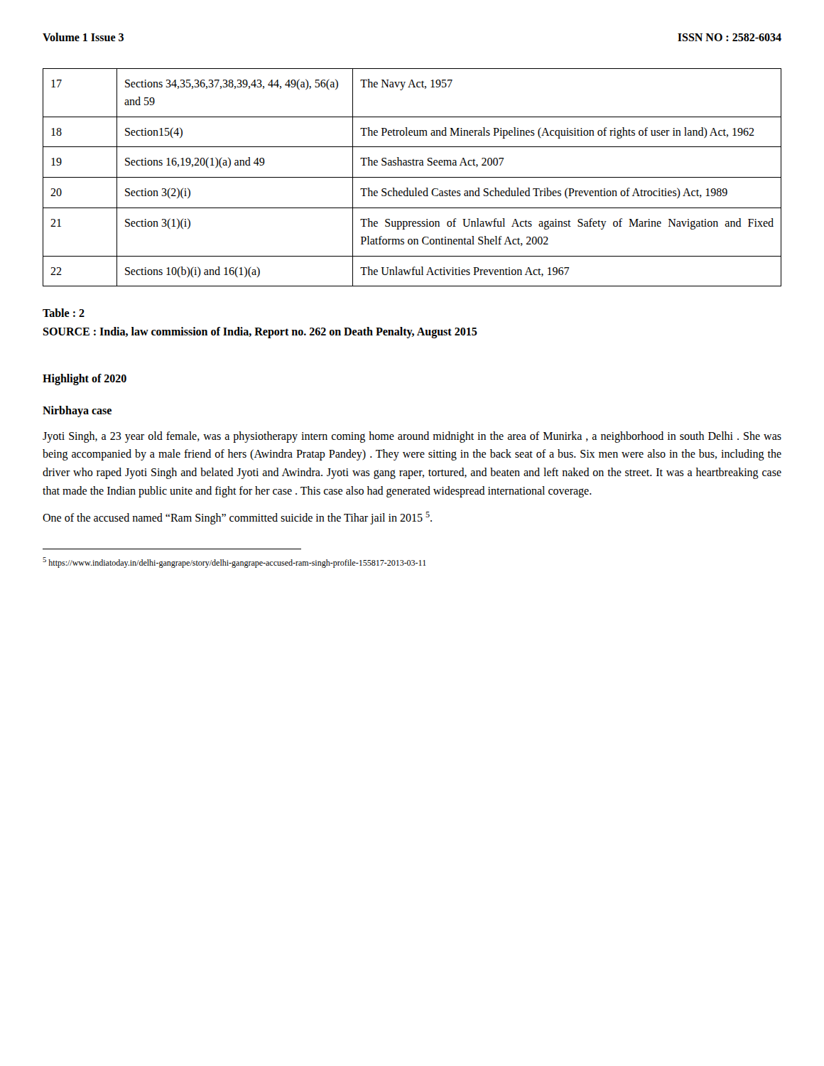Volume 1 Issue 3 ISSN NO : 2582-6034
| 17 | Sections 34,35,36,37,38,39,43, 44, 49(a), 56(a) and 59 | The Navy Act, 1957 |
| 18 | Section15(4) | The Petroleum and Minerals Pipelines (Acquisition of rights of user in land) Act, 1962 |
| 19 | Sections 16,19,20(1)(a) and 49 | The Sashastra Seema Act, 2007 |
| 20 | Section 3(2)(i) | The Scheduled Castes and Scheduled Tribes (Prevention of Atrocities) Act, 1989 |
| 21 | Section 3(1)(i) | The Suppression of Unlawful Acts against Safety of Marine Navigation and Fixed Platforms on Continental Shelf Act, 2002 |
| 22 | Sections 10(b)(i) and 16(1)(a) | The Unlawful Activities Prevention Act, 1967 |
Table : 2
SOURCE : India, law commission of India, Report no. 262 on Death Penalty, August 2015
Highlight of 2020
Nirbhaya case
Jyoti Singh, a 23 year old female, was a physiotherapy intern coming home around midnight in the area of Munirka , a neighborhood in south Delhi . She was being accompanied by a male friend of hers (Awindra Pratap Pandey) . They were sitting in the back seat of a bus. Six men were also in the bus, including the driver who raped Jyoti Singh and belated Jyoti and Awindra. Jyoti was gang raper, tortured, and beaten and left naked on the street. It was a heartbreaking case that made the Indian public unite and fight for her case . This case also had generated widespread international coverage.
One of the accused named “Ram Singh” committed suicide in the Tihar jail in 2015 5.
5 https://www.indiatoday.in/delhi-gangrape/story/delhi-gangrape-accused-ram-singh-profile-155817-2013-03-11